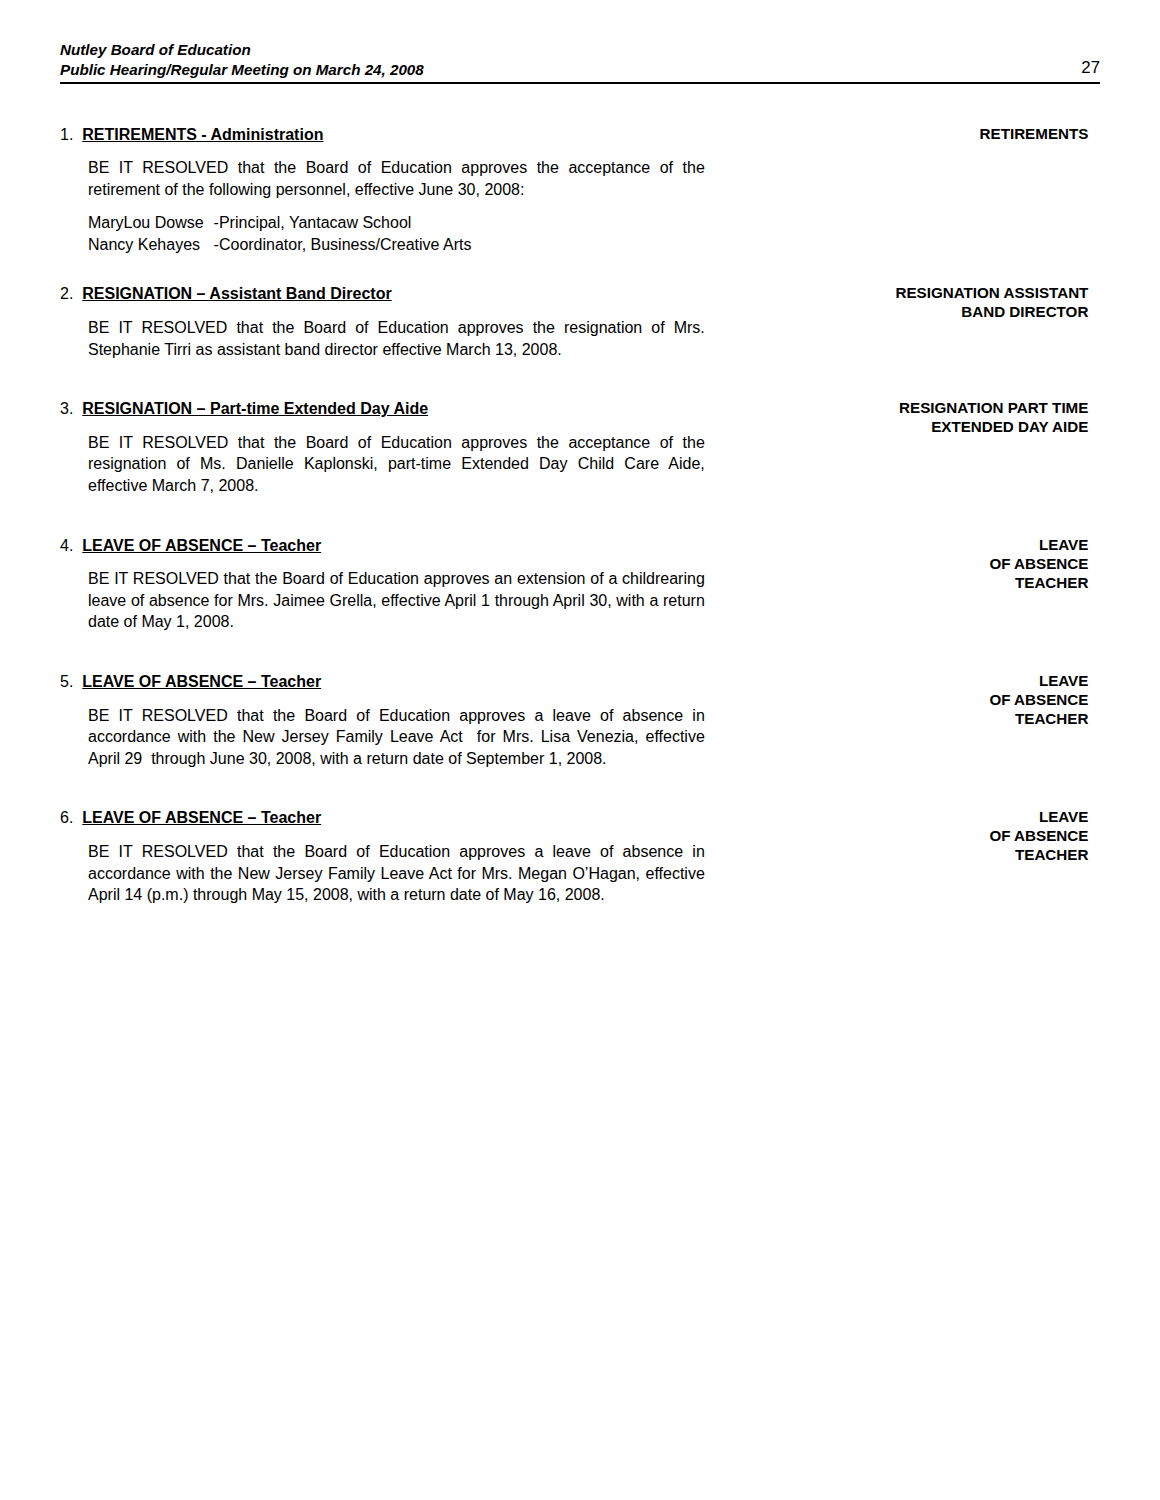Nutley Board of Education
Public Hearing/Regular Meeting on March 24, 2008
27
1. RETIREMENTS - Administration
BE IT RESOLVED that the Board of Education approves the acceptance of the retirement of the following personnel, effective June 30, 2008:
| MaryLou Dowse | -Principal, Yantacaw School |
| Nancy Kehayes | -Coordinator, Business/Creative Arts |
Retirements
2. RESIGNATION – Assistant Band Director
BE IT RESOLVED that the Board of Education approves the resignation of Mrs. Stephanie Tirri as assistant band director effective March 13, 2008.
Resignation Assistant
Band Director
3. RESIGNATION – Part-time Extended Day Aide
BE IT RESOLVED that the Board of Education approves the acceptance of the resignation of Ms. Danielle Kaplonski, part-time Extended Day Child Care Aide, effective March 7, 2008.
Resignation Part Time
Extended Day Aide
4. LEAVE OF ABSENCE – Teacher
BE IT RESOLVED that the Board of Education approves an extension of a childrearing leave of absence for Mrs. Jaimee Grella, effective April 1 through April 30, with a return date of May 1, 2008.
Leave
of Absence
Teacher
5. LEAVE OF ABSENCE – Teacher
BE IT RESOLVED that the Board of Education approves a leave of absence in accordance with the New Jersey Family Leave Act for Mrs. Lisa Venezia, effective April 29 through June 30, 2008, with a return date of September 1, 2008.
Leave
of Absence
Teacher
6. LEAVE OF ABSENCE – Teacher
BE IT RESOLVED that the Board of Education approves a leave of absence in accordance with the New Jersey Family Leave Act for Mrs. Megan O’Hagan, effective April 14 (p.m.) through May 15, 2008, with a return date of May 16, 2008.
Leave
of Absence
Teacher